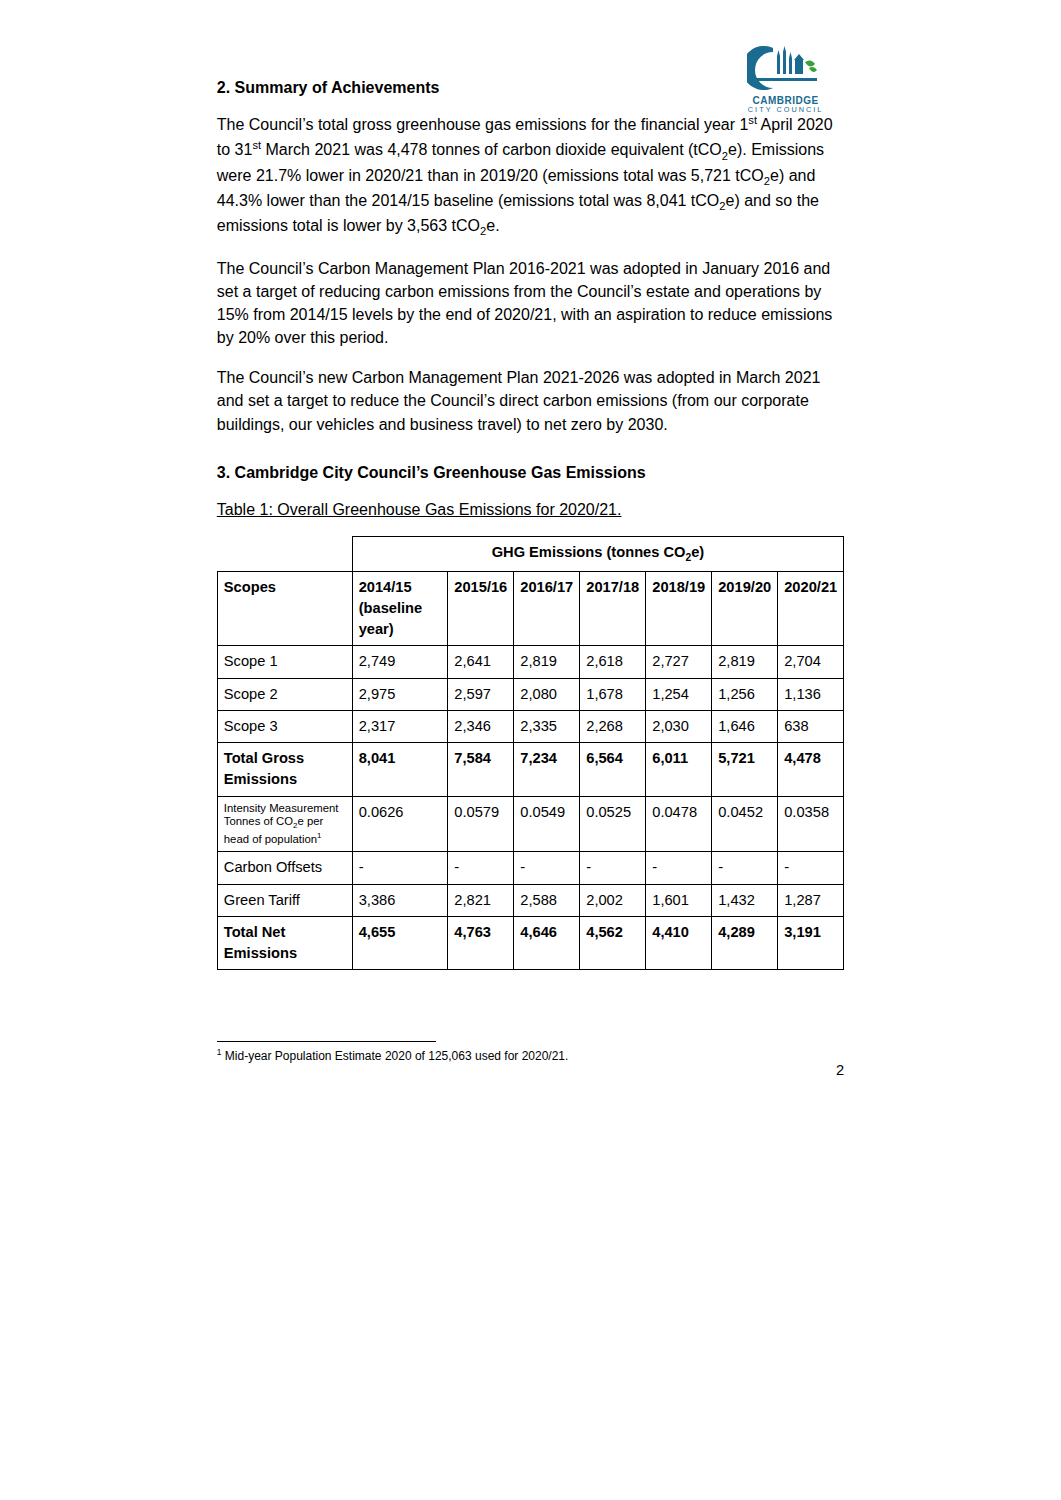CAMBRIDGE
CITY COUNCIL
2. Summary of Achievements
The Council’s total gross greenhouse gas emissions for the financial year 1st April 2020 to 31st March 2021 was 4,478 tonnes of carbon dioxide equivalent (tCO2e). Emissions were 21.7% lower in 2020/21 than in 2019/20 (emissions total was 5,721 tCO2e) and 44.3% lower than the 2014/15 baseline (emissions total was 8,041 tCO2e) and so the emissions total is lower by 3,563 tCO2e.
The Council’s Carbon Management Plan 2016-2021 was adopted in January 2016 and set a target of reducing carbon emissions from the Council’s estate and operations by 15% from 2014/15 levels by the end of 2020/21, with an aspiration to reduce emissions by 20% over this period.
The Council’s new Carbon Management Plan 2021-2026 was adopted in March 2021 and set a target to reduce the Council’s direct carbon emissions (from our corporate buildings, our vehicles and business travel) to net zero by 2030.
3. Cambridge City Council’s Greenhouse Gas Emissions
Table 1: Overall Greenhouse Gas Emissions for 2020/21.
| | GHG Emissions (tonnes CO 2 e) |
| --- | --- |
| Scopes | 2014/15 (baseline year) | 2015/16 | 2016/17 | 2017/18 | 2018/19 | 2019/20 | 2020/21 |
| Scope 1 | 2,749 | 2,641 | 2,819 | 2,618 | 2,727 | 2,819 | 2,704 |
| Scope 2 | 2,975 | 2,597 | 2,080 | 1,678 | 1,254 | 1,256 | 1,136 |
| Scope 3 | 2,317 | 2,346 | 2,335 | 2,268 | 2,030 | 1,646 | 638 |
| Total Gross Emissions | 8,041 | 7,584 | 7,234 | 6,564 | 6,011 | 5,721 | 4,478 |
| Intensity Measurement Tonnes of CO 2 e per head of population 1 | 0.0626 | 0.0579 | 0.0549 | 0.0525 | 0.0478 | 0.0452 | 0.0358 |
| Carbon Offsets | - | - | - | - | - | - | - |
| Green Tariff | 3,386 | 2,821 | 2,588 | 2,002 | 1,601 | 1,432 | 1,287 |
| Total Net Emissions | 4,655 | 4,763 | 4,646 | 4,562 | 4,410 | 4,289 | 3,191 |
1 Mid-year Population Estimate 2020 of 125,063 used for 2020/21.
2